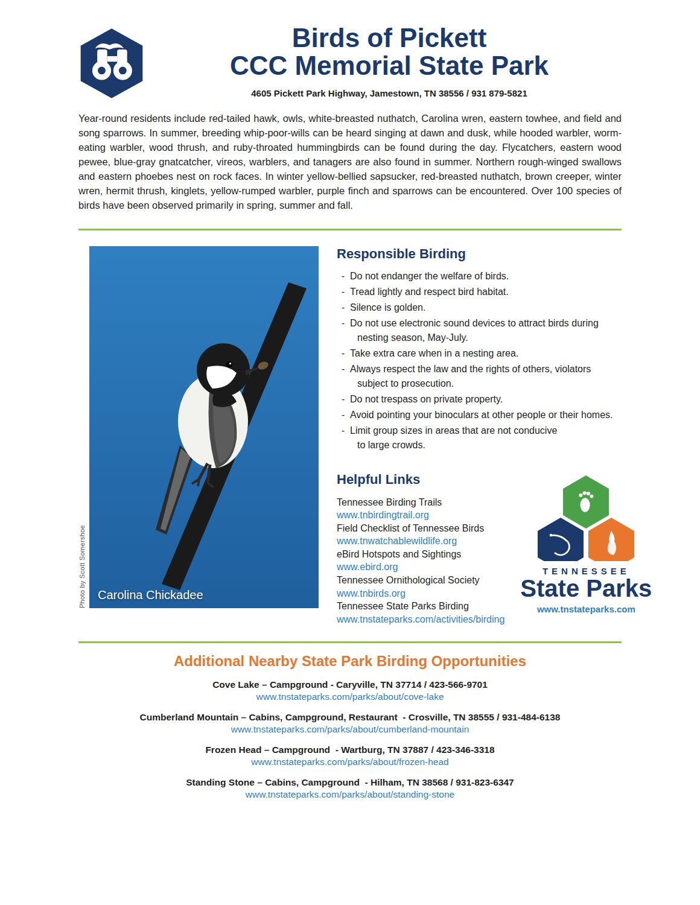Birds of Pickett
CCC Memorial State Park
4605 Pickett Park Highway, Jamestown, TN 38556 / 931 879-5821
Year-round residents include red-tailed hawk, owls, white-breasted nuthatch, Carolina wren, eastern towhee, and field and song sparrows. In summer, breeding whip-poor-wills can be heard singing at dawn and dusk, while hooded warbler, worm-eating warbler, wood thrush, and ruby-throated hummingbirds can be found during the day. Flycatchers, eastern wood pewee, blue-gray gnatcatcher, vireos, warblers, and tanagers are also found in summer. Northern rough-winged swallows and eastern phoebes nest on rock faces. In winter yellow-bellied sapsucker, red-breasted nuthatch, brown creeper, winter wren, hermit thrush, kinglets, yellow-rumped warbler, purple finch and sparrows can be encountered. Over 100 species of birds have been observed primarily in spring, summer and fall.
Photo by Scott Somershoe
Carolina Chickadee
Responsible Birding
Do not endanger the welfare of birds.
Tread lightly and respect bird habitat.
Silence is golden.
Do not use electronic sound devices to attract birds duringnesting season, May-July.
Take extra care when in a nesting area.
Always respect the law and the rights of others, violatorssubject to prosecution.
Do not trespass on private property.
Avoid pointing your binoculars at other people or their homes.
Limit group sizes in areas that are not conduciveto large crowds.
Helpful Links
Tennessee Birding Trails
www.tnbirdingtrail.org
Field Checklist of Tennessee Birds
www.tnwatchablewildlife.org
eBird Hotspots and Sightings
www.ebird.org
Tennessee Ornithological Society
www.tnbirds.org
Tennessee State Parks Birding
www.tnstateparks.com/activities/birding
TENNESSEE
State Parks
www.tnstateparks.com
Additional Nearby State Park Birding Opportunities
Cove Lake – Campground - Caryville, TN 37714 / 423-566-9701 www.tnstateparks.com/parks/about/cove-lake
Cumberland Mountain – Cabins, Campground, Restaurant - Crosville, TN 38555 / 931-484-6138 www.tnstateparks.com/parks/about/cumberland-mountain
Frozen Head – Campground - Wartburg, TN 37887 / 423-346-3318 www.tnstateparks.com/parks/about/frozen-head
Standing Stone – Cabins, Campground - Hilham, TN 38568 / 931-823-6347 www.tnstateparks.com/parks/about/standing-stone